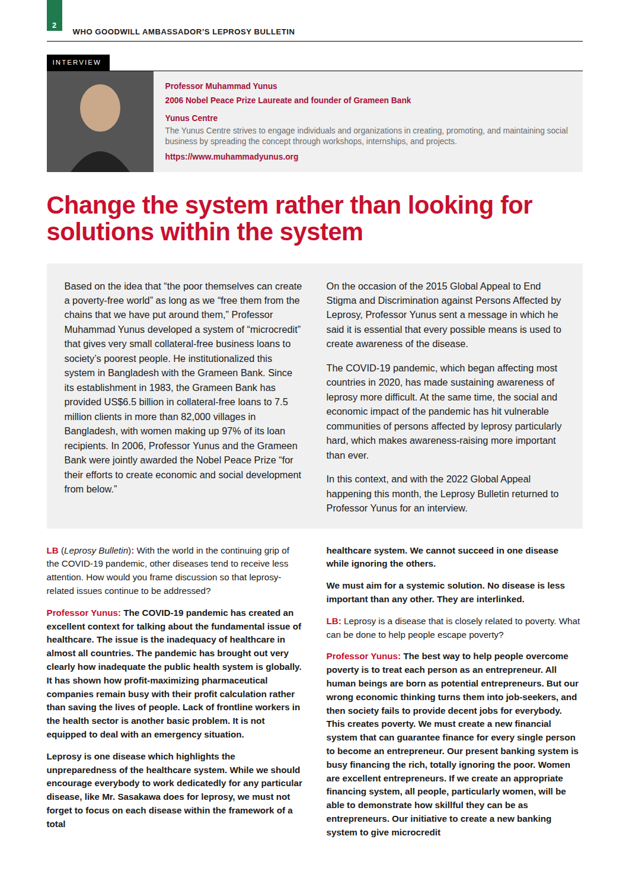2
WHO Goodwill Ambassador’s Leprosy Bulletin
INTERVIEW
Professor Muhammad Yunus
2006 Nobel Peace Prize Laureate and founder of Grameen Bank
Yunus Centre
The Yunus Centre strives to engage individuals and organizations in creating, promoting, and maintaining social business by spreading the concept through workshops, internships, and projects.
https://www.muhammadyunus.org
Change the system rather than looking for solutions within the system
Based on the idea that “the poor themselves can create a poverty-free world” as long as we “free them from the chains that we have put around them,” Professor Muhammad Yunus developed a system of “microcredit” that gives very small collateral-free business loans to society’s poorest people. He institutionalized this system in Bangladesh with the Grameen Bank. Since its establishment in 1983, the Grameen Bank has provided US$6.5 billion in collateral-free loans to 7.5 million clients in more than 82,000 villages in Bangladesh, with women making up 97% of its loan recipients. In 2006, Professor Yunus and the Grameen Bank were jointly awarded the Nobel Peace Prize “for their efforts to create economic and social development from below.”
On the occasion of the 2015 Global Appeal to End Stigma and Discrimination against Persons Affected by Leprosy, Professor Yunus sent a message in which he said it is essential that every possible means is used to create awareness of the disease.
The COVID-19 pandemic, which began affecting most countries in 2020, has made sustaining awareness of leprosy more difficult. At the same time, the social and economic impact of the pandemic has hit vulnerable communities of persons affected by leprosy particularly hard, which makes awareness-raising more important than ever.
In this context, and with the 2022 Global Appeal happening this month, the Leprosy Bulletin returned to Professor Yunus for an interview.
LB (Leprosy Bulletin): With the world in the continuing grip of the COVID-19 pandemic, other diseases tend to receive less attention. How would you frame discussion so that leprosy-related issues continue to be addressed?
Professor Yunus: The COVID-19 pandemic has created an excellent context for talking about the fundamental issue of healthcare. The issue is the inadequacy of healthcare in almost all countries. The pandemic has brought out very clearly how inadequate the public health system is globally. It has shown how profit-maximizing pharmaceutical companies remain busy with their profit calculation rather than saving the lives of people. Lack of frontline workers in the health sector is another basic problem. It is not equipped to deal with an emergency situation.
Leprosy is one disease which highlights the unpreparedness of the healthcare system. While we should encourage everybody to work dedicatedly for any particular disease, like Mr. Sasakawa does for leprosy, we must not forget to focus on each disease within the framework of a total
healthcare system. We cannot succeed in one disease while ignoring the others.
We must aim for a systemic solution. No disease is less important than any other. They are interlinked.
LB: Leprosy is a disease that is closely related to poverty. What can be done to help people escape poverty?
Professor Yunus: The best way to help people overcome poverty is to treat each person as an entrepreneur. All human beings are born as potential entrepreneurs. But our wrong economic thinking turns them into job-seekers, and then society fails to provide decent jobs for everybody. This creates poverty. We must create a new financial system that can guarantee finance for every single person to become an entrepreneur. Our present banking system is busy financing the rich, totally ignoring the poor. Women are excellent entrepreneurs. If we create an appropriate financing system, all people, particularly women, will be able to demonstrate how skillful they can be as entrepreneurs. Our initiative to create a new banking system to give microcredit